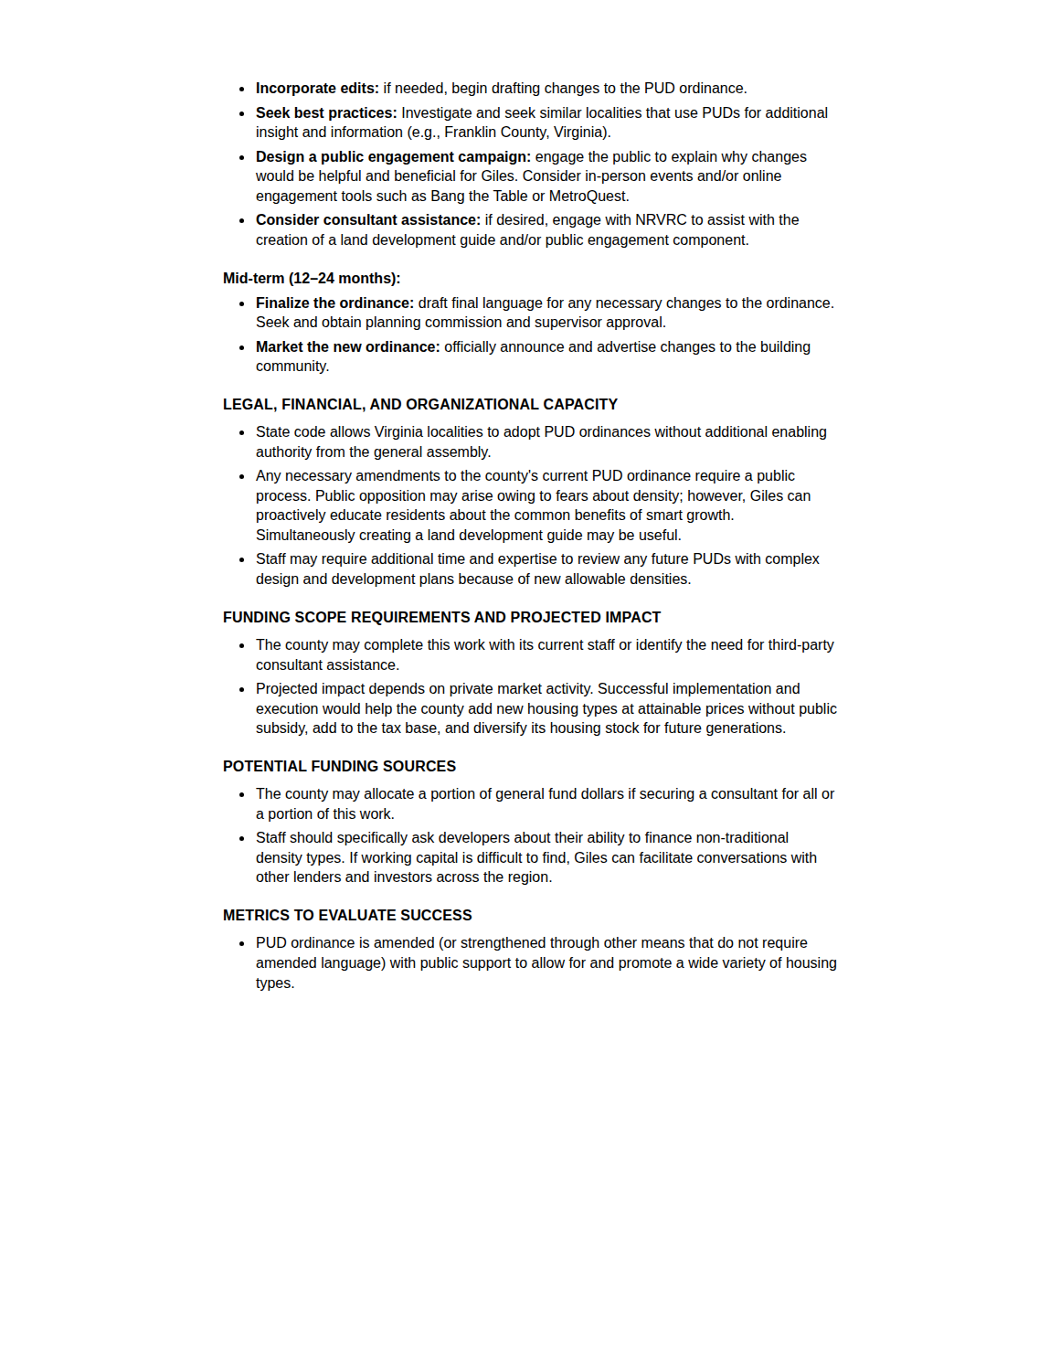Incorporate edits: if needed, begin drafting changes to the PUD ordinance.
Seek best practices: Investigate and seek similar localities that use PUDs for additional insight and information (e.g., Franklin County, Virginia).
Design a public engagement campaign: engage the public to explain why changes would be helpful and beneficial for Giles. Consider in-person events and/or online engagement tools such as Bang the Table or MetroQuest.
Consider consultant assistance: if desired, engage with NRVRC to assist with the creation of a land development guide and/or public engagement component.
Mid-term (12–24 months):
Finalize the ordinance: draft final language for any necessary changes to the ordinance. Seek and obtain planning commission and supervisor approval.
Market the new ordinance: officially announce and advertise changes to the building community.
LEGAL, FINANCIAL, AND ORGANIZATIONAL CAPACITY
State code allows Virginia localities to adopt PUD ordinances without additional enabling authority from the general assembly.
Any necessary amendments to the county's current PUD ordinance require a public process. Public opposition may arise owing to fears about density; however, Giles can proactively educate residents about the common benefits of smart growth. Simultaneously creating a land development guide may be useful.
Staff may require additional time and expertise to review any future PUDs with complex design and development plans because of new allowable densities.
FUNDING SCOPE REQUIREMENTS AND PROJECTED IMPACT
The county may complete this work with its current staff or identify the need for third-party consultant assistance.
Projected impact depends on private market activity. Successful implementation and execution would help the county add new housing types at attainable prices without public subsidy, add to the tax base, and diversify its housing stock for future generations.
POTENTIAL FUNDING SOURCES
The county may allocate a portion of general fund dollars if securing a consultant for all or a portion of this work.
Staff should specifically ask developers about their ability to finance non-traditional density types. If working capital is difficult to find, Giles can facilitate conversations with other lenders and investors across the region.
METRICS TO EVALUATE SUCCESS
PUD ordinance is amended (or strengthened through other means that do not require amended language) with public support to allow for and promote a wide variety of housing types.